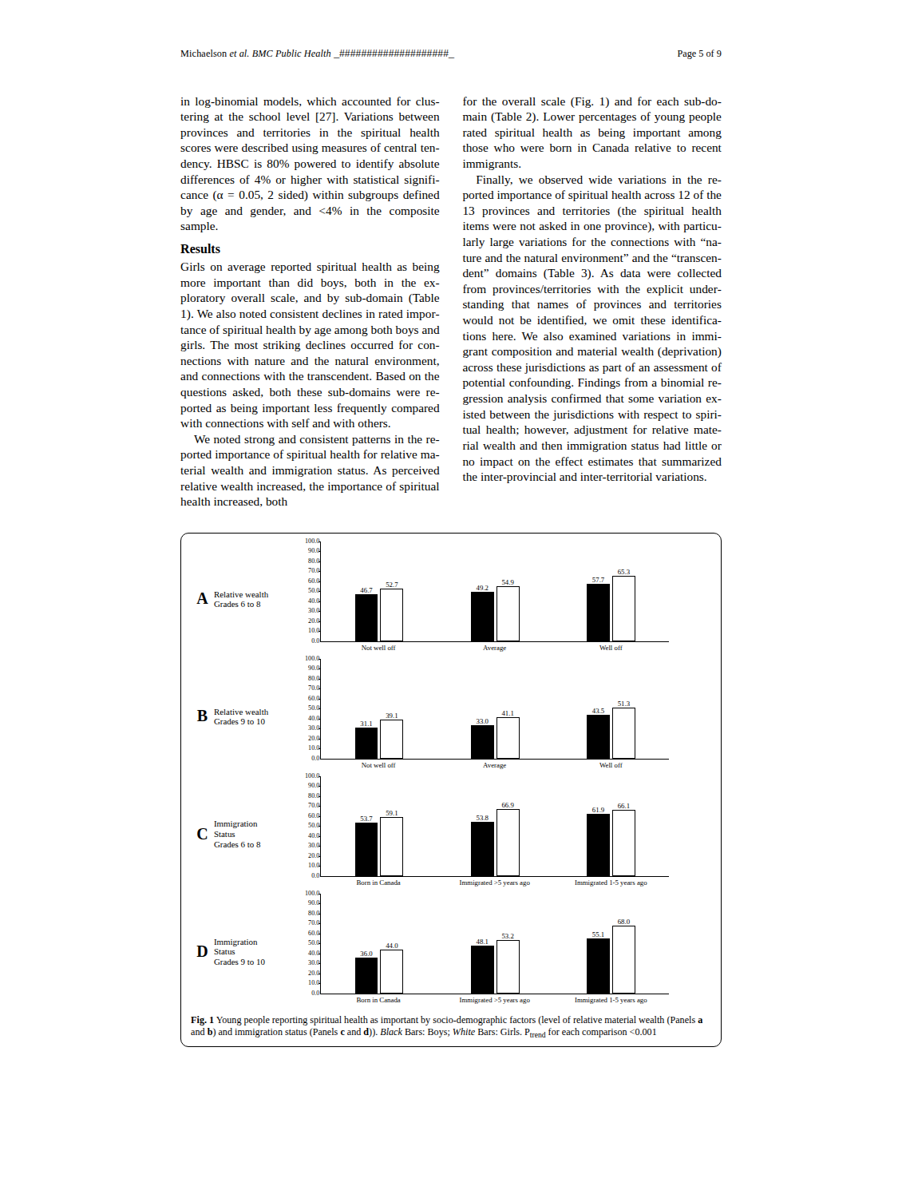Michaelson et al. BMC Public Health _####################_
Page 5 of 9
in log-binomial models, which accounted for clustering at the school level [27]. Variations between provinces and territories in the spiritual health scores were described using measures of central tendency. HBSC is 80% powered to identify absolute differences of 4% or higher with statistical significance (α = 0.05, 2 sided) within subgroups defined by age and gender, and <4% in the composite sample.
Results
Girls on average reported spiritual health as being more important than did boys, both in the exploratory overall scale, and by sub-domain (Table 1). We also noted consistent declines in rated importance of spiritual health by age among both boys and girls. The most striking declines occurred for connections with nature and the natural environment, and connections with the transcendent. Based on the questions asked, both these sub-domains were reported as being important less frequently compared with connections with self and with others.
We noted strong and consistent patterns in the reported importance of spiritual health for relative material wealth and immigration status. As perceived relative wealth increased, the importance of spiritual health increased, both
for the overall scale (Fig. 1) and for each sub-domain (Table 2). Lower percentages of young people rated spiritual health as being important among those who were born in Canada relative to recent immigrants.
Finally, we observed wide variations in the reported importance of spiritual health across 12 of the 13 provinces and territories (the spiritual health items were not asked in one province), with particularly large variations for the connections with “nature and the natural environment” and the “transcendent” domains (Table 3). As data were collected from provinces/territories with the explicit understanding that names of provinces and territories would not be identified, we omit these identifications here. We also examined variations in immigrant composition and material wealth (deprivation) across these jurisdictions as part of an assessment of potential confounding. Findings from a binomial regression analysis confirmed that some variation existed between the jurisdictions with respect to spiritual health; however, adjustment for relative material wealth and then immigration status had little or no impact on the effect estimates that summarized the inter-provincial and inter-territorial variations.
A
Relative wealth
Grades 6 to 8
100.0 90.0 80.0 70.0 60.0 50.0 40.0 30.0 20.0 10.0 0.0
46.7
52.7
49.2
54.9
57.7
65.3
Not well off Average Well off
B
Relative wealth
Grades 9 to 10
100.0 90.0 80.0 70.0 60.0 50.0 40.0 30.0 20.0 10.0 0.0
31.1
39.1
33.0
41.1
43.5
51.3
Not well off Average Well off
C
Immigration
Status
Grades 6 to 8
100.0 90.0 80.0 70.0 60.0 50.0 40.0 30.0 20.0 10.0 0.0
53.7
59.1
53.8
66.9
61.9
66.1
Born in Canada Immigrated >5 years ago Immigrated 1-5 years ago
D
Immigration
Status
Grades 9 to 10
100.0 90.0 80.0 70.0 60.0 50.0 40.0 30.0 20.0 10.0 0.0
36.0
44.0
48.1
53.2
55.1
68.0
Born in Canada Immigrated >5 years ago Immigrated 1-5 years ago
Fig. 1 Young people reporting spiritual health as important by socio-demographic factors (level of relative material wealth (Panels a and b) and immigration status (Panels c and d)). Black Bars: Boys; White Bars: Girls. Ptrend for each comparison <0.001